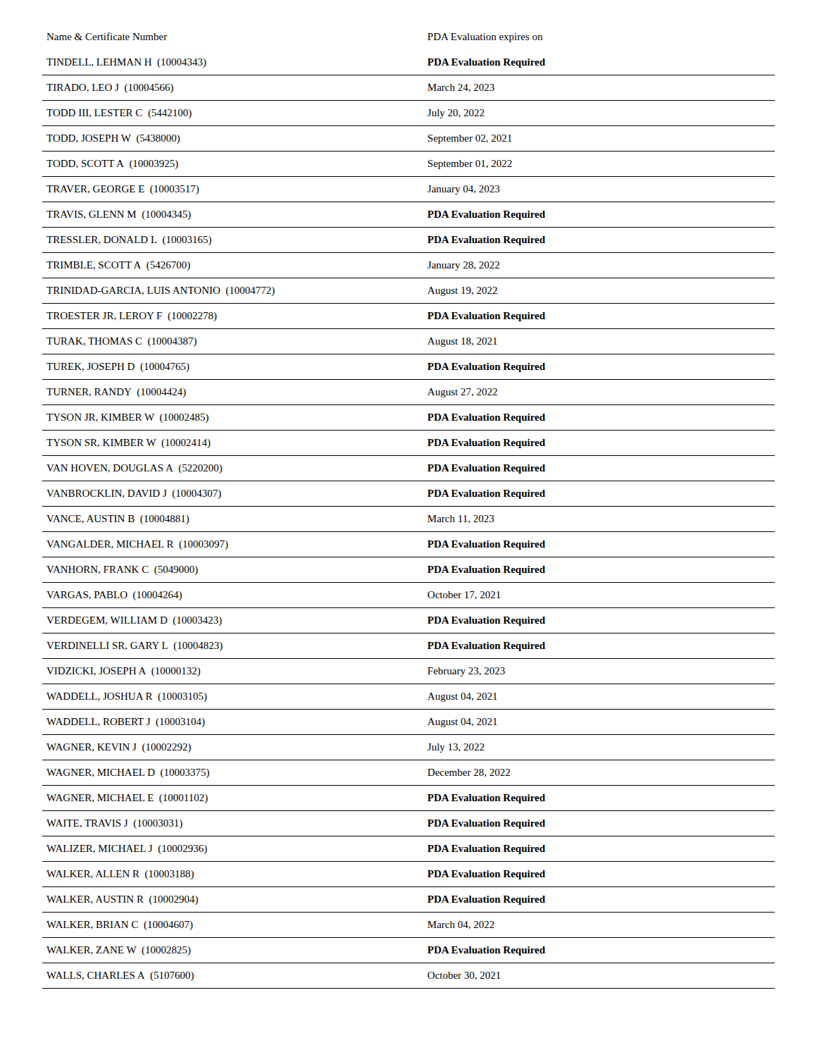| Name & Certificate Number | PDA Evaluation expires on |
| --- | --- |
| TINDELL, LEHMAN H (10004343) | PDA Evaluation Required |
| TIRADO, LEO J (10004566) | March 24, 2023 |
| TODD III, LESTER C (5442100) | July 20, 2022 |
| TODD, JOSEPH W (5438000) | September 02, 2021 |
| TODD, SCOTT A (10003925) | September 01, 2022 |
| TRAVER, GEORGE E (10003517) | January 04, 2023 |
| TRAVIS, GLENN M (10004345) | PDA Evaluation Required |
| TRESSLER, DONALD L (10003165) | PDA Evaluation Required |
| TRIMBLE, SCOTT A (5426700) | January 28, 2022 |
| TRINIDAD-GARCIA, LUIS ANTONIO (10004772) | August 19, 2022 |
| TROESTER JR, LEROY F (10002278) | PDA Evaluation Required |
| TURAK, THOMAS C (10004387) | August 18, 2021 |
| TUREK, JOSEPH D (10004765) | PDA Evaluation Required |
| TURNER, RANDY (10004424) | August 27, 2022 |
| TYSON JR, KIMBER W (10002485) | PDA Evaluation Required |
| TYSON SR, KIMBER W (10002414) | PDA Evaluation Required |
| VAN HOVEN, DOUGLAS A (5220200) | PDA Evaluation Required |
| VANBROCKLIN, DAVID J (10004307) | PDA Evaluation Required |
| VANCE, AUSTIN B (10004881) | March 11, 2023 |
| VANGALDER, MICHAEL R (10003097) | PDA Evaluation Required |
| VANHORN, FRANK C (5049000) | PDA Evaluation Required |
| VARGAS, PABLO (10004264) | October 17, 2021 |
| VERDEGEM, WILLIAM D (10003423) | PDA Evaluation Required |
| VERDINELLI SR, GARY L (10004823) | PDA Evaluation Required |
| VIDZICKI, JOSEPH A (10000132) | February 23, 2023 |
| WADDELL, JOSHUA R (10003105) | August 04, 2021 |
| WADDELL, ROBERT J (10003104) | August 04, 2021 |
| WAGNER, KEVIN J (10002292) | July 13, 2022 |
| WAGNER, MICHAEL D (10003375) | December 28, 2022 |
| WAGNER, MICHAEL E (10001102) | PDA Evaluation Required |
| WAITE, TRAVIS J (10003031) | PDA Evaluation Required |
| WALIZER, MICHAEL J (10002936) | PDA Evaluation Required |
| WALKER, ALLEN R (10003188) | PDA Evaluation Required |
| WALKER, AUSTIN R (10002904) | PDA Evaluation Required |
| WALKER, BRIAN C (10004607) | March 04, 2022 |
| WALKER, ZANE W (10002825) | PDA Evaluation Required |
| WALLS, CHARLES A (5107600) | October 30, 2021 |